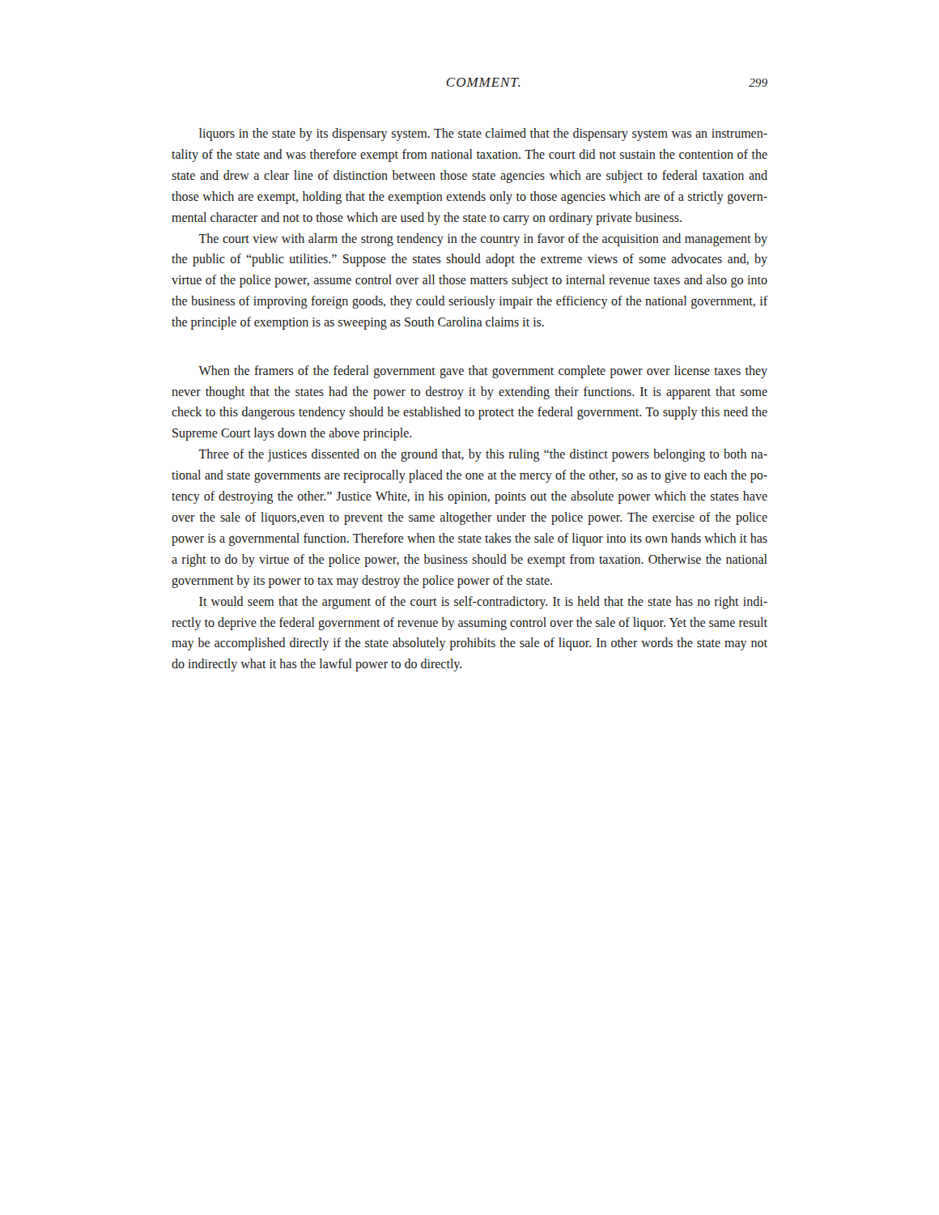COMMENT.
299
liquors in the state by its dispensary system. The state claimed that the dispensary system was an instrumentality of the state and was therefore exempt from national taxation. The court did not sustain the contention of the state and drew a clear line of distinction between those state agencies which are subject to federal taxation and those which are exempt, holding that the exemption extends only to those agencies which are of a strictly governmental character and not to those which are used by the state to carry on ordinary private business.
The court view with alarm the strong tendency in the country in favor of the acquisition and management by the public of “public utilities.” Suppose the states should adopt the extreme views of some advocates and, by virtue of the police power, assume control over all those matters subject to internal revenue taxes and also go into the business of improving foreign goods, they could seriously impair the efficiency of the national government, if the principle of exemption is as sweeping as South Carolina claims it is.
When the framers of the federal government gave that government complete power over license taxes they never thought that the states had the power to destroy it by extending their functions. It is apparent that some check to this dangerous tendency should be established to protect the federal government. To supply this need the Supreme Court lays down the above principle.
Three of the justices dissented on the ground that, by this ruling “the distinct powers belonging to both national and state governments are reciprocally placed the one at the mercy of the other, so as to give to each the potency of destroying the other.” Justice White, in his opinion, points out the absolute power which the states have over the sale of liquors,even to prevent the same altogether under the police power. The exercise of the police power is a governmental function. Therefore when the state takes the sale of liquor into its own hands which it has a right to do by virtue of the police power, the business should be exempt from taxation. Otherwise the national government by its power to tax may destroy the police power of the state.
It would seem that the argument of the court is self-contradictory. It is held that the state has no right indirectly to deprive the federal government of revenue by assuming control over the sale of liquor. Yet the same result may be accomplished directly if the state absolutely prohibits the sale of liquor. In other words the state may not do indirectly what it has the lawful power to do directly.